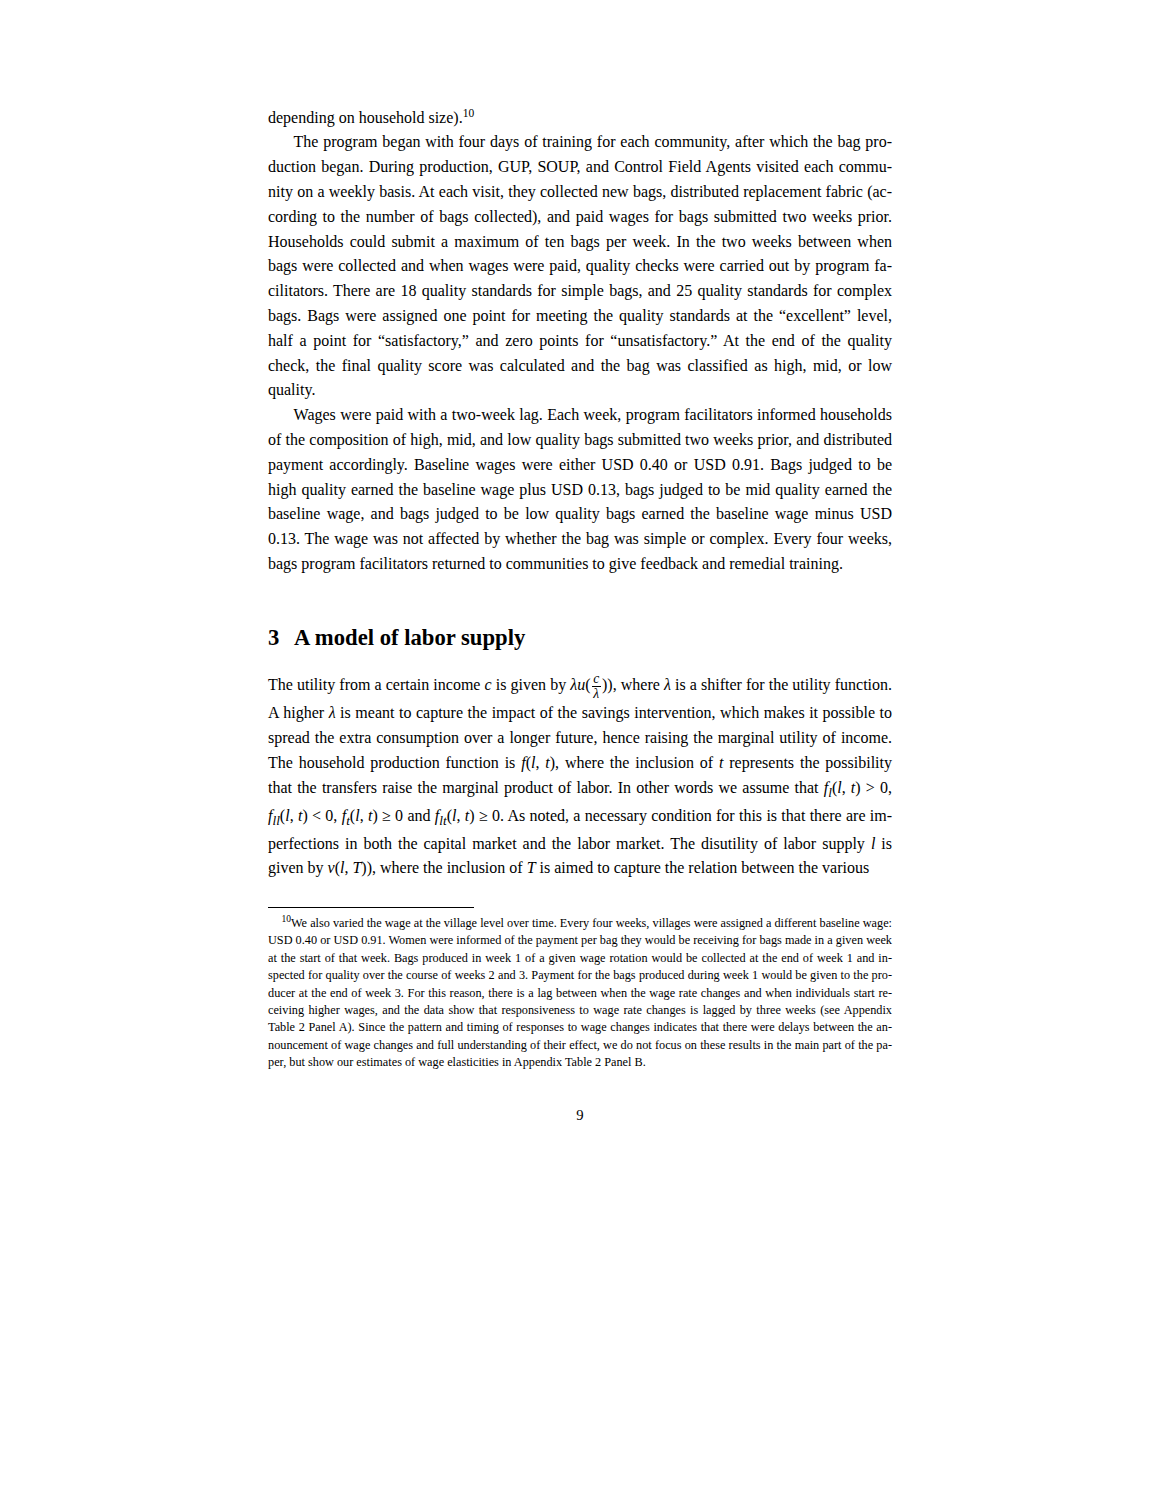depending on household size).10
The program began with four days of training for each community, after which the bag production began. During production, GUP, SOUP, and Control Field Agents visited each community on a weekly basis. At each visit, they collected new bags, distributed replacement fabric (according to the number of bags collected), and paid wages for bags submitted two weeks prior. Households could submit a maximum of ten bags per week. In the two weeks between when bags were collected and when wages were paid, quality checks were carried out by program facilitators. There are 18 quality standards for simple bags, and 25 quality standards for complex bags. Bags were assigned one point for meeting the quality standards at the “excellent” level, half a point for “satisfactory,” and zero points for “unsatisfactory.” At the end of the quality check, the final quality score was calculated and the bag was classified as high, mid, or low quality.
Wages were paid with a two-week lag. Each week, program facilitators informed households of the composition of high, mid, and low quality bags submitted two weeks prior, and distributed payment accordingly. Baseline wages were either USD 0.40 or USD 0.91. Bags judged to be high quality earned the baseline wage plus USD 0.13, bags judged to be mid quality earned the baseline wage, and bags judged to be low quality bags earned the baseline wage minus USD 0.13. The wage was not affected by whether the bag was simple or complex. Every four weeks, bags program facilitators returned to communities to give feedback and remedial training.
3 A model of labor supply
The utility from a certain income c is given by λu(cλ)), where λ is a shifter for the utility function. A higher λ is meant to capture the impact of the savings intervention, which makes it possible to spread the extra consumption over a longer future, hence raising the marginal utility of income. The household production function is f(l, t), where the inclusion of t represents the possibility that the transfers raise the marginal product of labor. In other words we assume that fl(l, t) > 0, fll(l, t) < 0, ft(l, t) ≥ 0 and flt(l, t) ≥ 0. As noted, a necessary condition for this is that there are imperfections in both the capital market and the labor market. The disutility of labor supply l is given by v(l, T)), where the inclusion of T is aimed to capture the relation between the various
10We also varied the wage at the village level over time. Every four weeks, villages were assigned a different baseline wage: USD 0.40 or USD 0.91. Women were informed of the payment per bag they would be receiving for bags made in a given week at the start of that week. Bags produced in week 1 of a given wage rotation would be collected at the end of week 1 and inspected for quality over the course of weeks 2 and 3. Payment for the bags produced during week 1 would be given to the producer at the end of week 3. For this reason, there is a lag between when the wage rate changes and when individuals start receiving higher wages, and the data show that responsiveness to wage rate changes is lagged by three weeks (see Appendix Table 2 Panel A). Since the pattern and timing of responses to wage changes indicates that there were delays between the announcement of wage changes and full understanding of their effect, we do not focus on these results in the main part of the paper, but show our estimates of wage elasticities in Appendix Table 2 Panel B.
9